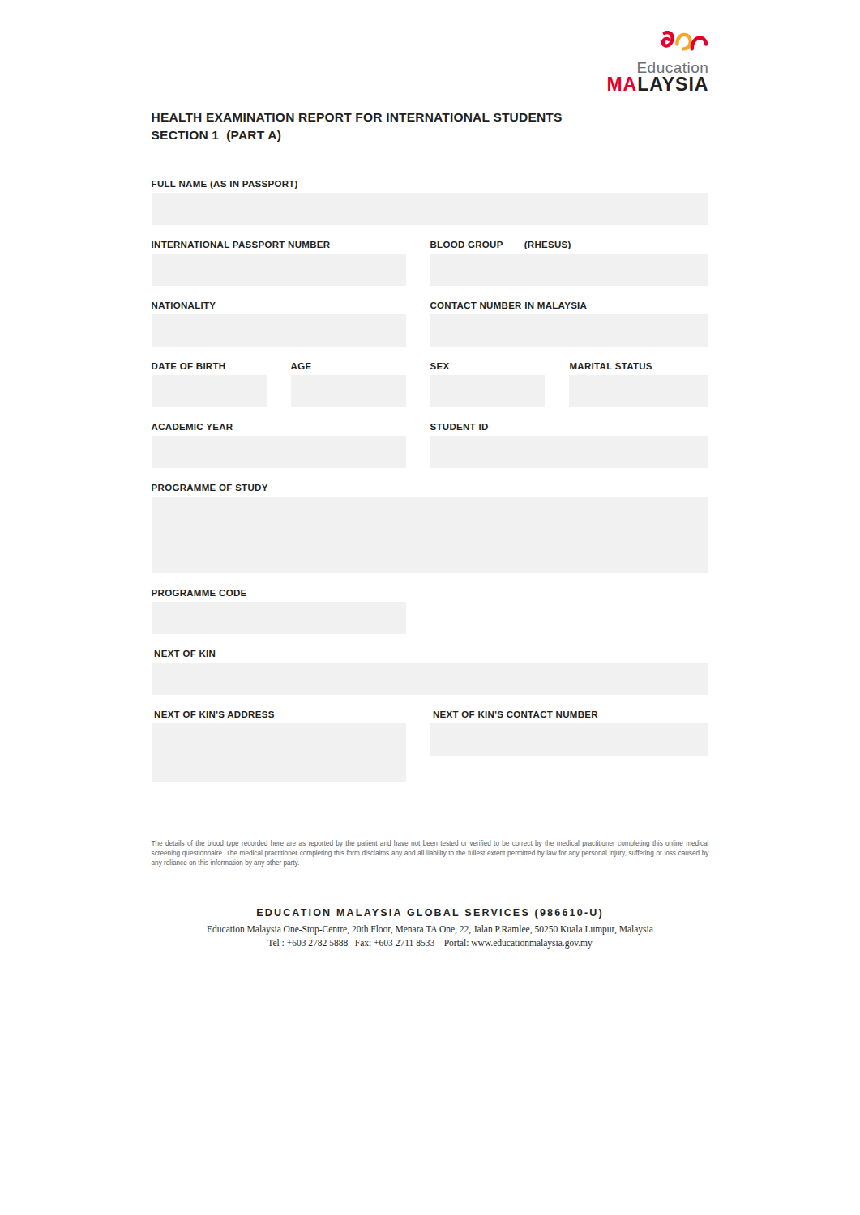Education MA LAYSIA
HEALTH EXAMINATION REPORT FOR INTERNATIONAL STUDENTS
SECTION 1 (PART A)
FULL NAME (AS IN PASSPORT)
INTERNATIONAL PASSPORT NUMBER
BLOOD GROUP (RHESUS)
NATIONALITY
CONTACT NUMBER IN MALAYSIA
DATE OF BIRTH
AGE
SEX
MARITAL STATUS
ACADEMIC YEAR
STUDENT ID
PROGRAMME OF STUDY
PROGRAMME CODE
NEXT OF KIN
NEXT OF KIN'S ADDRESS
NEXT OF KIN'S CONTACT NUMBER
The details of the blood type recorded here are as reported by the patient and have not been tested or verified to be correct by the medical practitioner completing this online medical screening questionnaire. The medical practitioner completing this form disclaims any and all liability to the fullest extent permitted by law for any personal injury, suffering or loss caused by any reliance on this information by any other party.
EDUCATION MALAYSIA GLOBAL SERVICES (986610-U)
Education Malaysia One-Stop-Centre, 20th Floor, Menara TA One, 22, Jalan P.Ramlee, 50250 Kuala Lumpur, Malaysia
Tel : +603 2782 5888 Fax: +603 2711 8533 Portal: www.educationmalaysia.gov.my